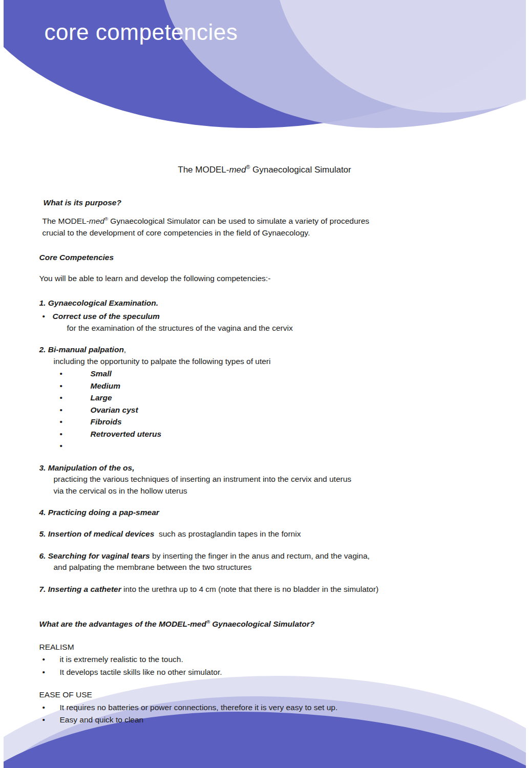core competencies
The MODEL-med® Gynaecological Simulator
What is its purpose?
The MODEL-med® Gynaecological Simulator can be used to simulate a variety of procedures
crucial to the development of core competencies in the field of Gynaecology.
Core Competencies
You will be able to learn and develop the following competencies:-
1. Gynaecological Examination.
Correct use of the speculum
for the examination of the structures of the vagina and the cervix
2. Bi-manual palpation,
including the opportunity to palpate the following types of uteri
Small
Medium
Large
Ovarian cyst
Fibroids
Retroverted uterus
3. Manipulation of the os,
practicing the various techniques of inserting an instrument into the cervix and uterus
via the cervical os in the hollow uterus
4. Practicing doing a pap-smear
5. Insertion of medical devices such as prostaglandin tapes in the fornix
6. Searching for vaginal tears by inserting the finger in the anus and rectum, and the vagina,
and palpating the membrane between the two structures
7. Inserting a catheter into the urethra up to 4 cm (note that there is no bladder in the simulator)
What are the advantages of the MODEL-med® Gynaecological Simulator?
REALISM
it is extremely realistic to the touch.
It develops tactile skills like no other simulator.
EASE OF USE
It requires no batteries or power connections, therefore it is very easy to set up.
Easy and quick to clean